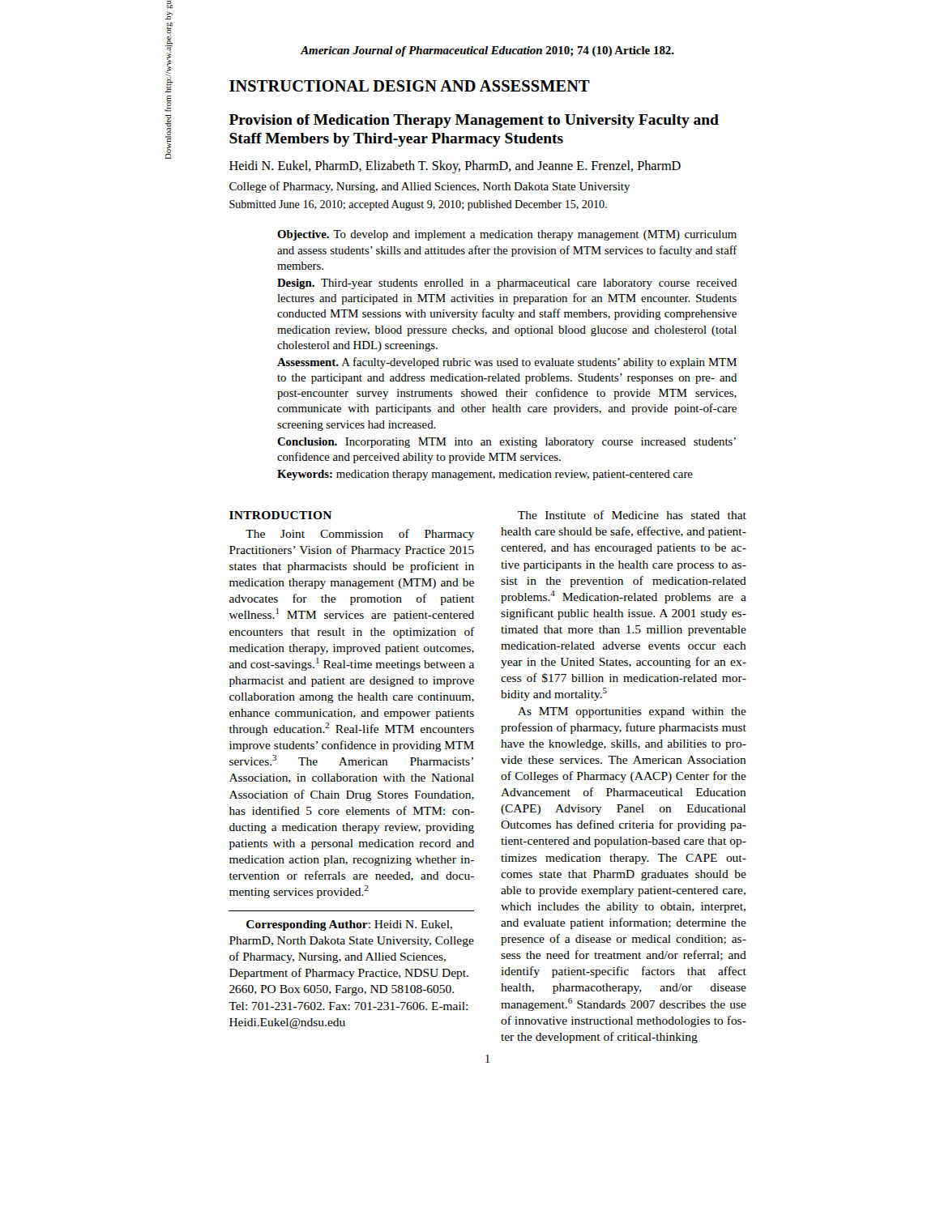Downloaded from http://www.ajpe.org by guest on June 24, 2022. © 2010 American Journal of Pharmaceutical Education
American Journal of Pharmaceutical Education 2010; 74 (10) Article 182.
INSTRUCTIONAL DESIGN AND ASSESSMENT
Provision of Medication Therapy Management to University Faculty and Staff Members by Third-year Pharmacy Students
Heidi N. Eukel, PharmD, Elizabeth T. Skoy, PharmD, and Jeanne E. Frenzel, PharmD
College of Pharmacy, Nursing, and Allied Sciences, North Dakota State University
Submitted June 16, 2010; accepted August 9, 2010; published December 15, 2010.
Objective. To develop and implement a medication therapy management (MTM) curriculum and assess students’ skills and attitudes after the provision of MTM services to faculty and staff members.
Design. Third-year students enrolled in a pharmaceutical care laboratory course received lectures and participated in MTM activities in preparation for an MTM encounter. Students conducted MTM sessions with university faculty and staff members, providing comprehensive medication review, blood pressure checks, and optional blood glucose and cholesterol (total cholesterol and HDL) screenings.
Assessment. A faculty-developed rubric was used to evaluate students’ ability to explain MTM to the participant and address medication-related problems. Students’ responses on pre- and post-encounter survey instruments showed their confidence to provide MTM services, communicate with participants and other health care providers, and provide point-of-care screening services had increased.
Conclusion. Incorporating MTM into an existing laboratory course increased students’ confidence and perceived ability to provide MTM services.
Keywords: medication therapy management, medication review, patient-centered care
INTRODUCTION
The Joint Commission of Pharmacy Practitioners’ Vision of Pharmacy Practice 2015 states that pharmacists should be proficient in medication therapy management (MTM) and be advocates for the promotion of patient wellness.1 MTM services are patient-centered encounters that result in the optimization of medication therapy, improved patient outcomes, and cost-savings.1 Real-time meetings between a pharmacist and patient are designed to improve collaboration among the health care continuum, enhance communication, and empower patients through education.2 Real-life MTM encounters improve students’ confidence in providing MTM services.3 The American Pharmacists’ Association, in collaboration with the National Association of Chain Drug Stores Foundation, has identified 5 core elements of MTM: conducting a medication therapy review, providing patients with a personal medication record and medication action plan, recognizing whether intervention or referrals are needed, and documenting services provided.2
Corresponding Author: Heidi N. Eukel, PharmD, North Dakota State University, College of Pharmacy, Nursing, and Allied Sciences, Department of Pharmacy Practice, NDSU Dept. 2660, PO Box 6050, Fargo, ND 58108-6050. Tel: 701-231-7602. Fax: 701-231-7606. E-mail: Heidi.Eukel@ndsu.edu
The Institute of Medicine has stated that health care should be safe, effective, and patient-centered, and has encouraged patients to be active participants in the health care process to assist in the prevention of medication-related problems.4 Medication-related problems are a significant public health issue. A 2001 study estimated that more than 1.5 million preventable medication-related adverse events occur each year in the United States, accounting for an excess of $177 billion in medication-related morbidity and mortality.5
As MTM opportunities expand within the profession of pharmacy, future pharmacists must have the knowledge, skills, and abilities to provide these services. The American Association of Colleges of Pharmacy (AACP) Center for the Advancement of Pharmaceutical Education (CAPE) Advisory Panel on Educational Outcomes has defined criteria for providing patient-centered and population-based care that optimizes medication therapy. The CAPE outcomes state that PharmD graduates should be able to provide exemplary patient-centered care, which includes the ability to obtain, interpret, and evaluate patient information; determine the presence of a disease or medical condition; assess the need for treatment and/or referral; and identify patient-specific factors that affect health, pharmacotherapy, and/or disease management.6 Standards 2007 describes the use of innovative instructional methodologies to foster the development of critical-thinking
1